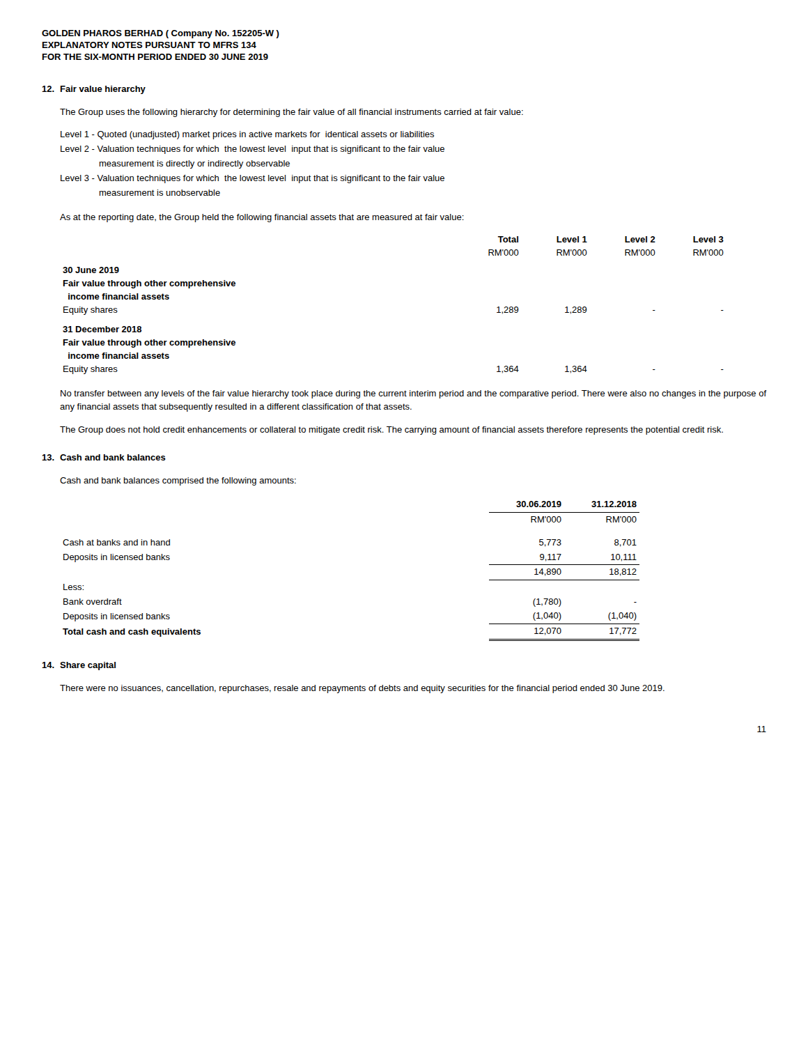GOLDEN PHAROS BERHAD ( Company No. 152205-W )
EXPLANATORY NOTES PURSUANT TO MFRS 134
FOR THE SIX-MONTH PERIOD ENDED 30 JUNE 2019
12. Fair value hierarchy
The Group uses the following hierarchy for determining the fair value of all financial instruments carried at fair value:
Level 1 - Quoted (unadjusted) market prices in active markets for identical assets or liabilities
Level 2 - Valuation techniques for which the lowest level input that is significant to the fair value
measurement is directly or indirectly observable
Level 3 - Valuation techniques for which the lowest level input that is significant to the fair value
measurement is unobservable
As at the reporting date, the Group held the following financial assets that are measured at fair value:
| | Total | Level 1 | Level 2 | Level 3 |
| | RM'000 | RM'000 | RM'000 | RM'000 |
| 30 June 2019 | |
| Fair value through other comprehensive | |
| income financial assets | |
| Equity shares | 1,289 | 1,289 | - | - |
| 31 December 2018 | |
| Fair value through other comprehensive | |
| income financial assets | |
| Equity shares | 1,364 | 1,364 | - | - |
No transfer between any levels of the fair value hierarchy took place during the current interim period and the comparative period. There were also no changes in the purpose of any financial assets that subsequently resulted in a different classification of that assets.
The Group does not hold credit enhancements or collateral to mitigate credit risk. The carrying amount of financial assets therefore represents the potential credit risk.
13. Cash and bank balances
Cash and bank balances comprised the following amounts:
| | 30.06.2019 | 31.12.2018 |
| | RM'000 | RM'000 |
| Cash at banks and in hand | 5,773 | 8,701 |
| Deposits in licensed banks | 9,117 | 10,111 |
| | 14,890 | 18,812 |
| Less: | | |
| Bank overdraft | (1,780) | - |
| Deposits in licensed banks | (1,040) | (1,040) |
| Total cash and cash equivalents | 12,070 | 17,772 |
14. Share capital
There were no issuances, cancellation, repurchases, resale and repayments of debts and equity securities for the financial period ended 30 June 2019.
11